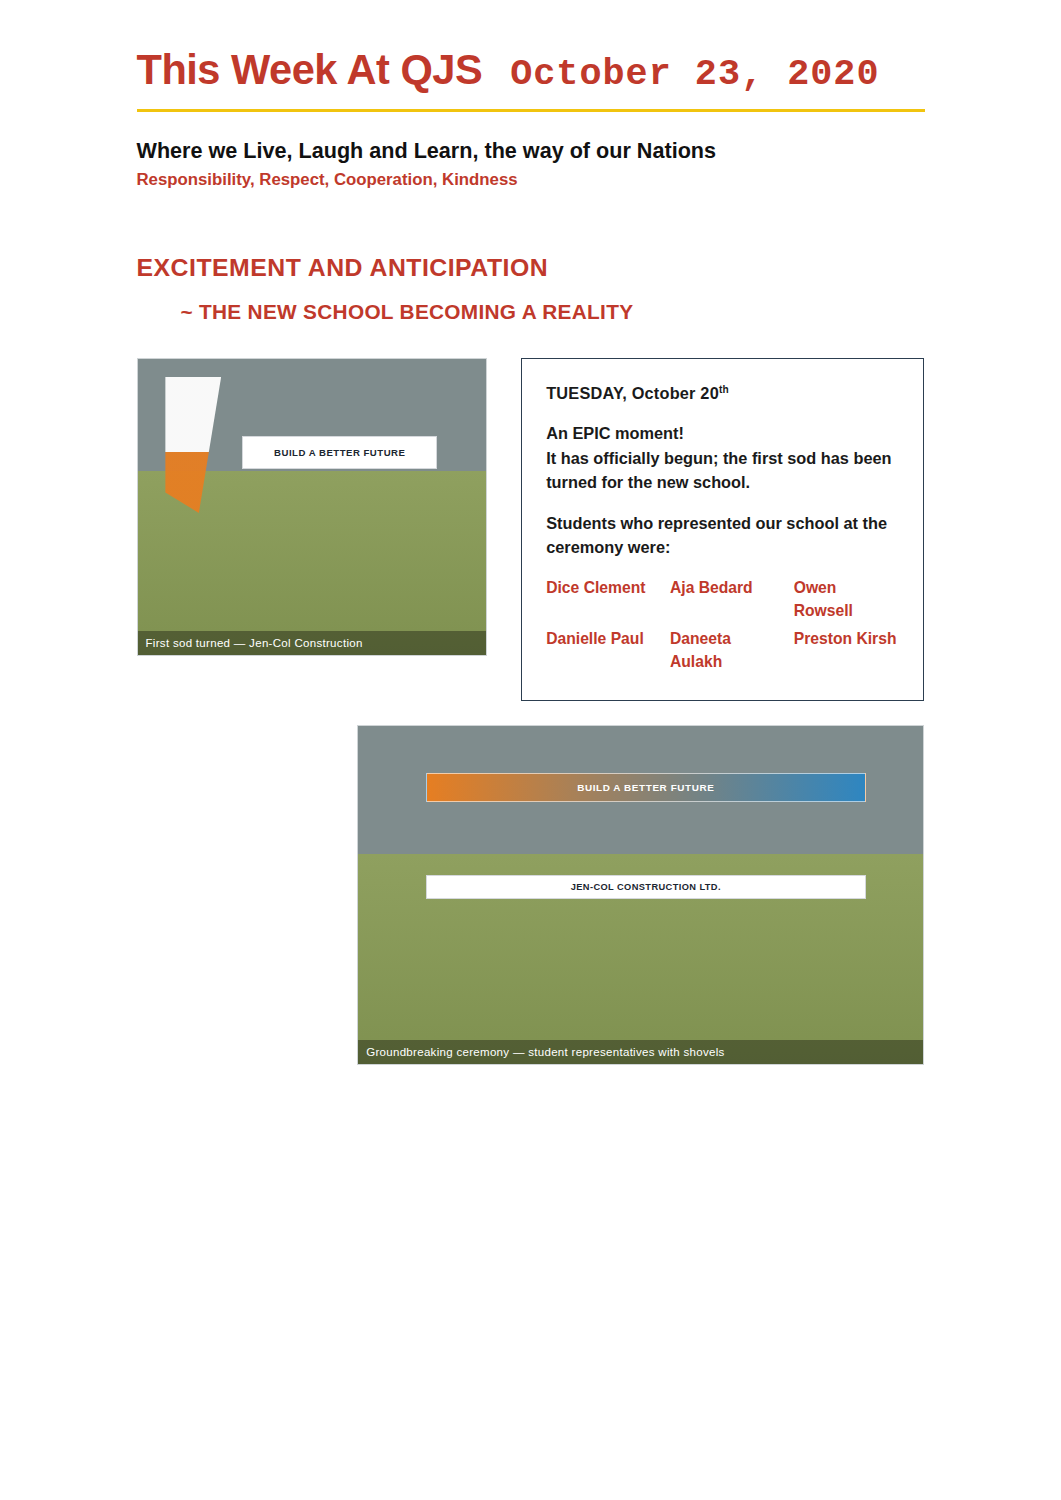This Week At QJS
October 23, 2020
Where we Live, Laugh and Learn, the way of our Nations
Responsibility, Respect, Cooperation, Kindness
EXCITEMENT AND ANTICIPATION
~ THE NEW SCHOOL BECOMING A REALITY
First sod turned — Jen-Col Construction
TUESDAY, October 20th
An EPIC moment!
It has officially begun; the first sod has been turned for the new school.
Students who represented our school at the ceremony were:
Dice Clement Aja Bedard Owen Rowsell Danielle Paul Daneeta Aulakh Preston Kirsh
Groundbreaking ceremony — student representatives with shovels